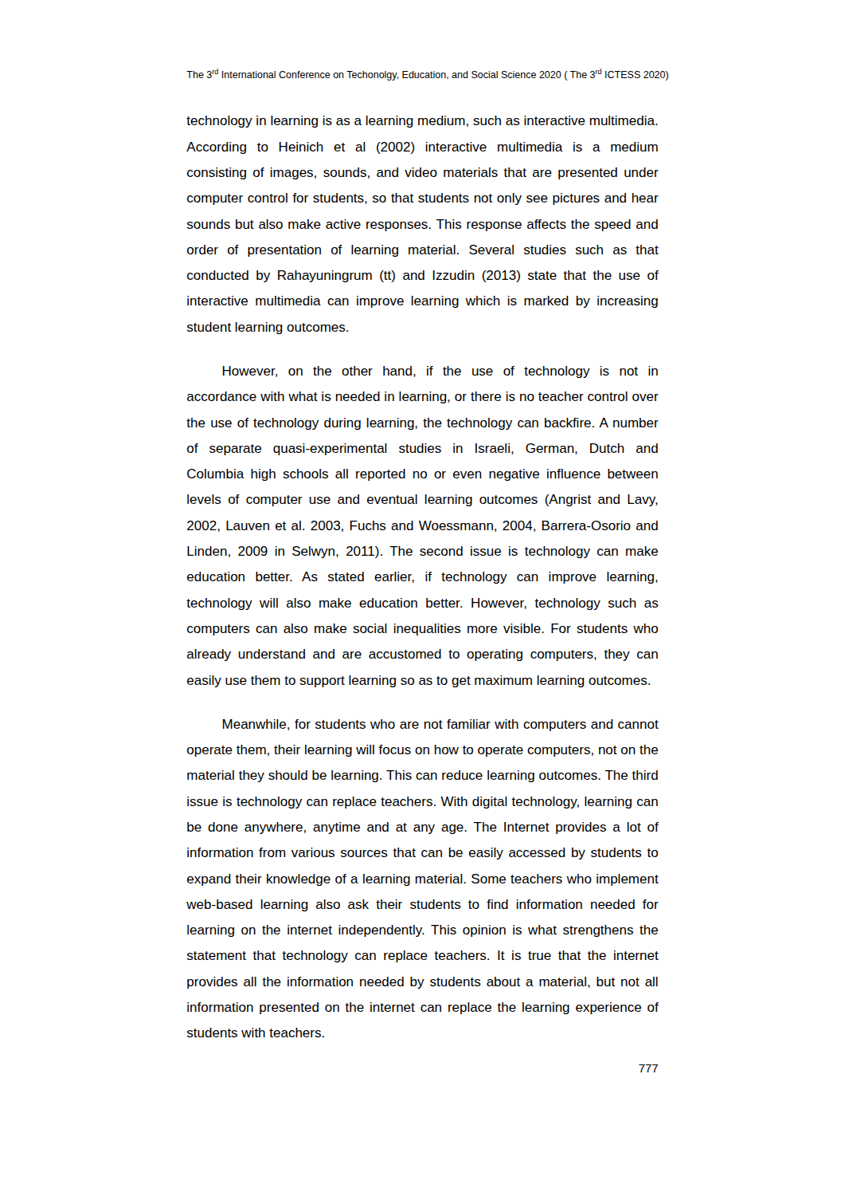The 3rd International Conference on Techonolgy, Education, and Social Science 2020 ( The 3rd ICTESS 2020)
technology in learning is as a learning medium, such as interactive multimedia. According to Heinich et al (2002) interactive multimedia is a medium consisting of images, sounds, and video materials that are presented under computer control for students, so that students not only see pictures and hear sounds but also make active responses. This response affects the speed and order of presentation of learning material. Several studies such as that conducted by Rahayuningrum (tt) and Izzudin (2013) state that the use of interactive multimedia can improve learning which is marked by increasing student learning outcomes.
However, on the other hand, if the use of technology is not in accordance with what is needed in learning, or there is no teacher control over the use of technology during learning, the technology can backfire. A number of separate quasi-experimental studies in Israeli, German, Dutch and Columbia high schools all reported no or even negative influence between levels of computer use and eventual learning outcomes (Angrist and Lavy, 2002, Lauven et al. 2003, Fuchs and Woessmann, 2004, Barrera-Osorio and Linden, 2009 in Selwyn, 2011). The second issue is technology can make education better. As stated earlier, if technology can improve learning, technology will also make education better. However, technology such as computers can also make social inequalities more visible. For students who already understand and are accustomed to operating computers, they can easily use them to support learning so as to get maximum learning outcomes.
Meanwhile, for students who are not familiar with computers and cannot operate them, their learning will focus on how to operate computers, not on the material they should be learning. This can reduce learning outcomes. The third issue is technology can replace teachers. With digital technology, learning can be done anywhere, anytime and at any age. The Internet provides a lot of information from various sources that can be easily accessed by students to expand their knowledge of a learning material. Some teachers who implement web-based learning also ask their students to find information needed for learning on the internet independently. This opinion is what strengthens the statement that technology can replace teachers. It is true that the internet provides all the information needed by students about a material, but not all information presented on the internet can replace the learning experience of students with teachers.
777